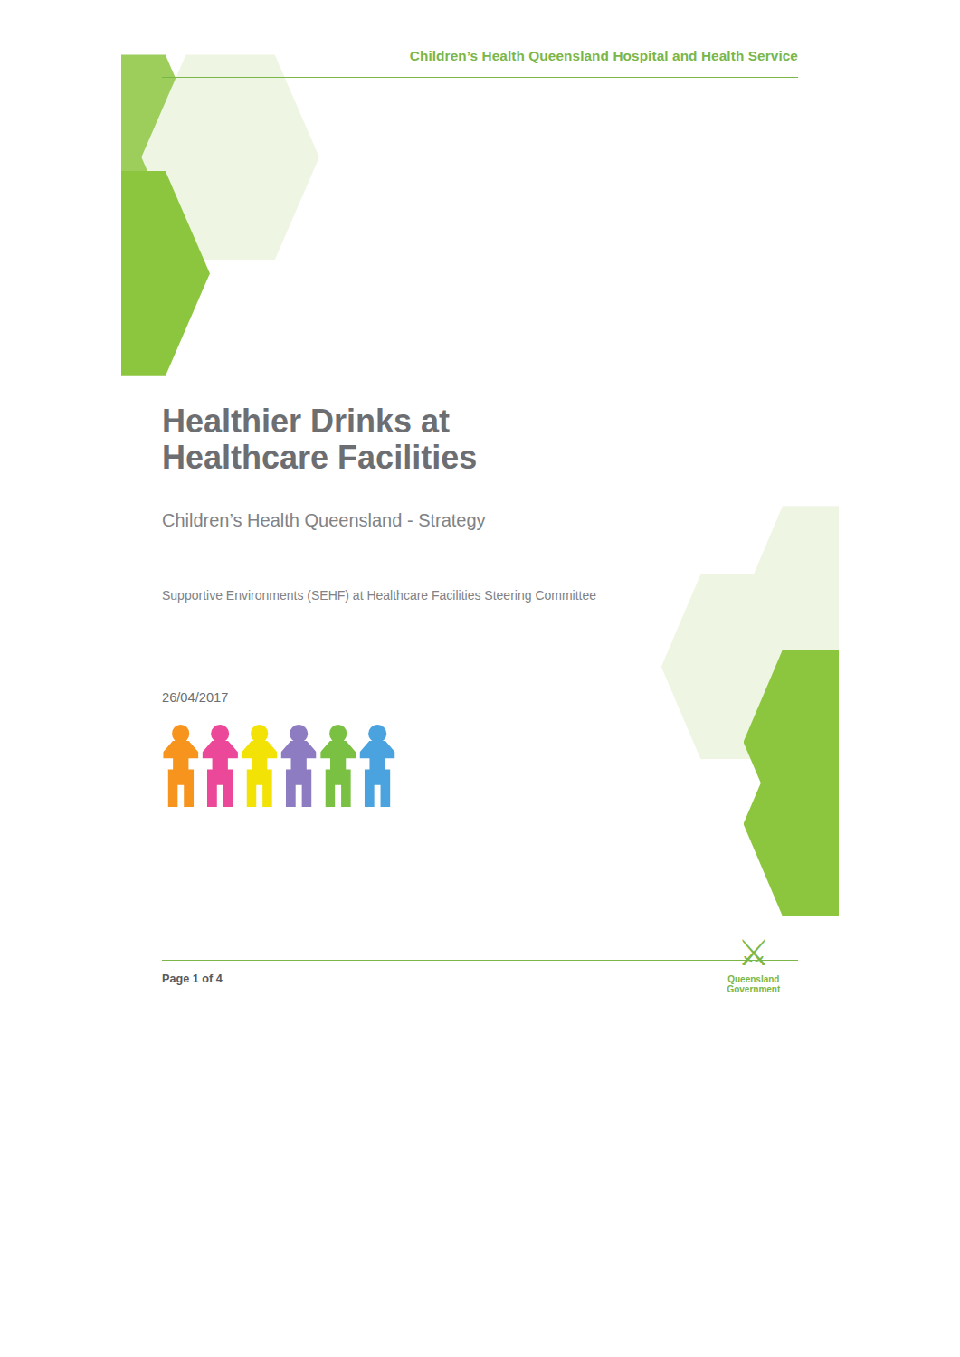Children’s Health Queensland Hospital and Health Service
Healthier Drinks at Healthcare Facilities
Children’s Health Queensland - Strategy
Supportive Environments (SEHF) at Healthcare Facilities Steering Committee
26/04/2017
Page 1 of 4
⚔
Queensland
Government